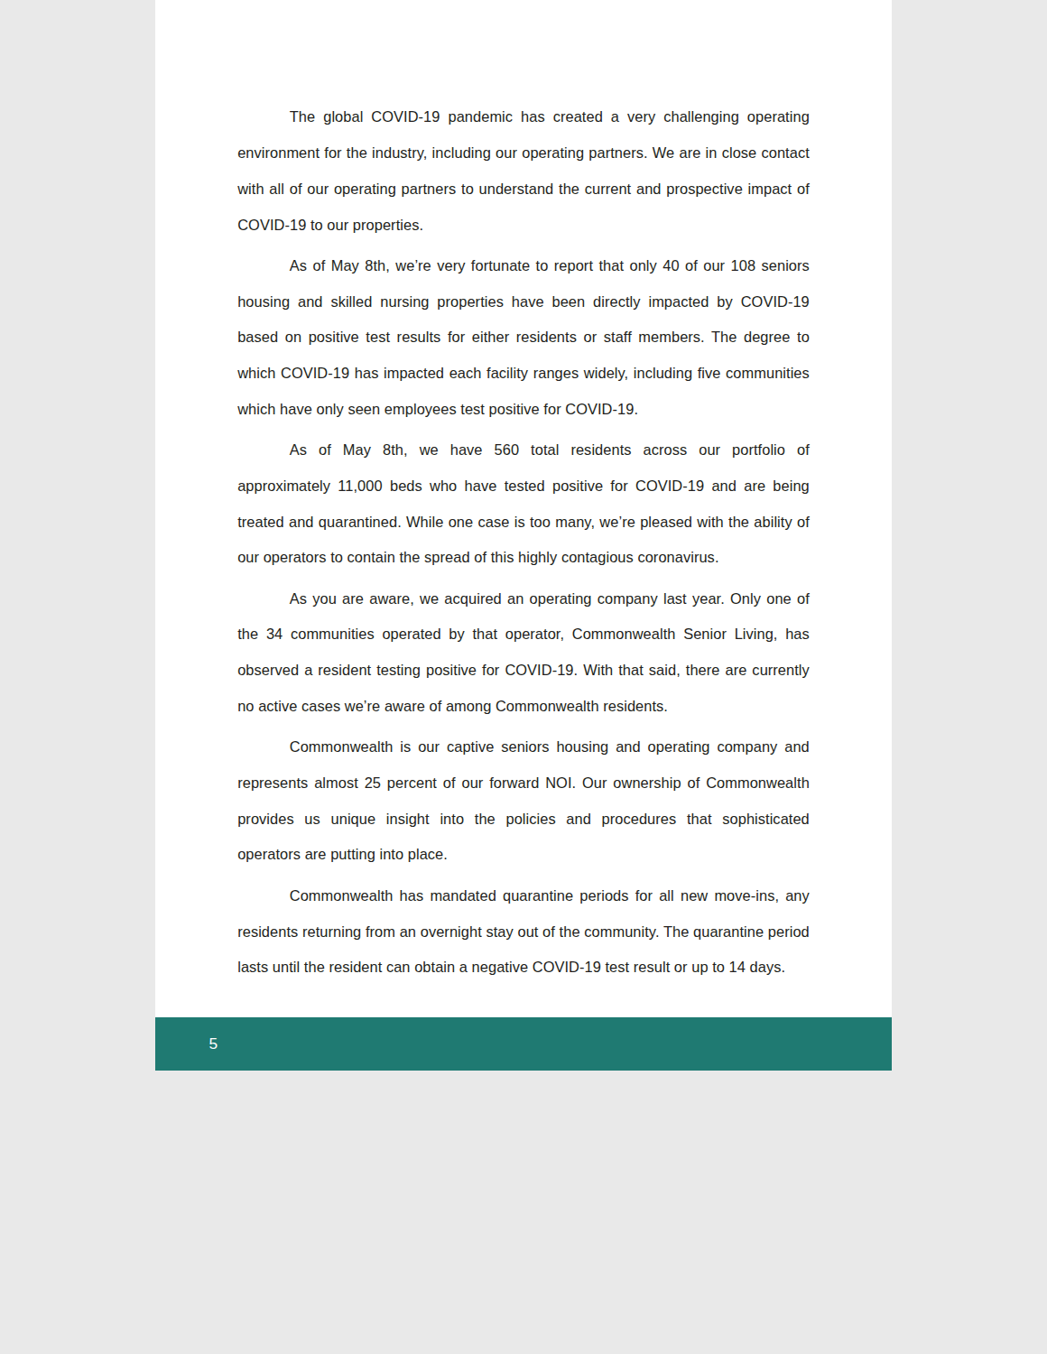The global COVID-19 pandemic has created a very challenging operating environment for the industry, including our operating partners. We are in close contact with all of our operating partners to understand the current and prospective impact of COVID-19 to our properties.
As of May 8th, we’re very fortunate to report that only 40 of our 108 seniors housing and skilled nursing properties have been directly impacted by COVID-19 based on positive test results for either residents or staff members. The degree to which COVID-19 has impacted each facility ranges widely, including five communities which have only seen employees test positive for COVID-19.
As of May 8th, we have 560 total residents across our portfolio of approximately 11,000 beds who have tested positive for COVID-19 and are being treated and quarantined. While one case is too many, we’re pleased with the ability of our operators to contain the spread of this highly contagious coronavirus.
As you are aware, we acquired an operating company last year. Only one of the 34 communities operated by that operator, Commonwealth Senior Living, has observed a resident testing positive for COVID-19. With that said, there are currently no active cases we’re aware of among Commonwealth residents.
Commonwealth is our captive seniors housing and operating company and represents almost 25 percent of our forward NOI. Our ownership of Commonwealth provides us unique insight into the policies and procedures that sophisticated operators are putting into place.
Commonwealth has mandated quarantine periods for all new move-ins, any residents returning from an overnight stay out of the community. The quarantine period lasts until the resident can obtain a negative COVID-19 test result or up to 14 days.
5